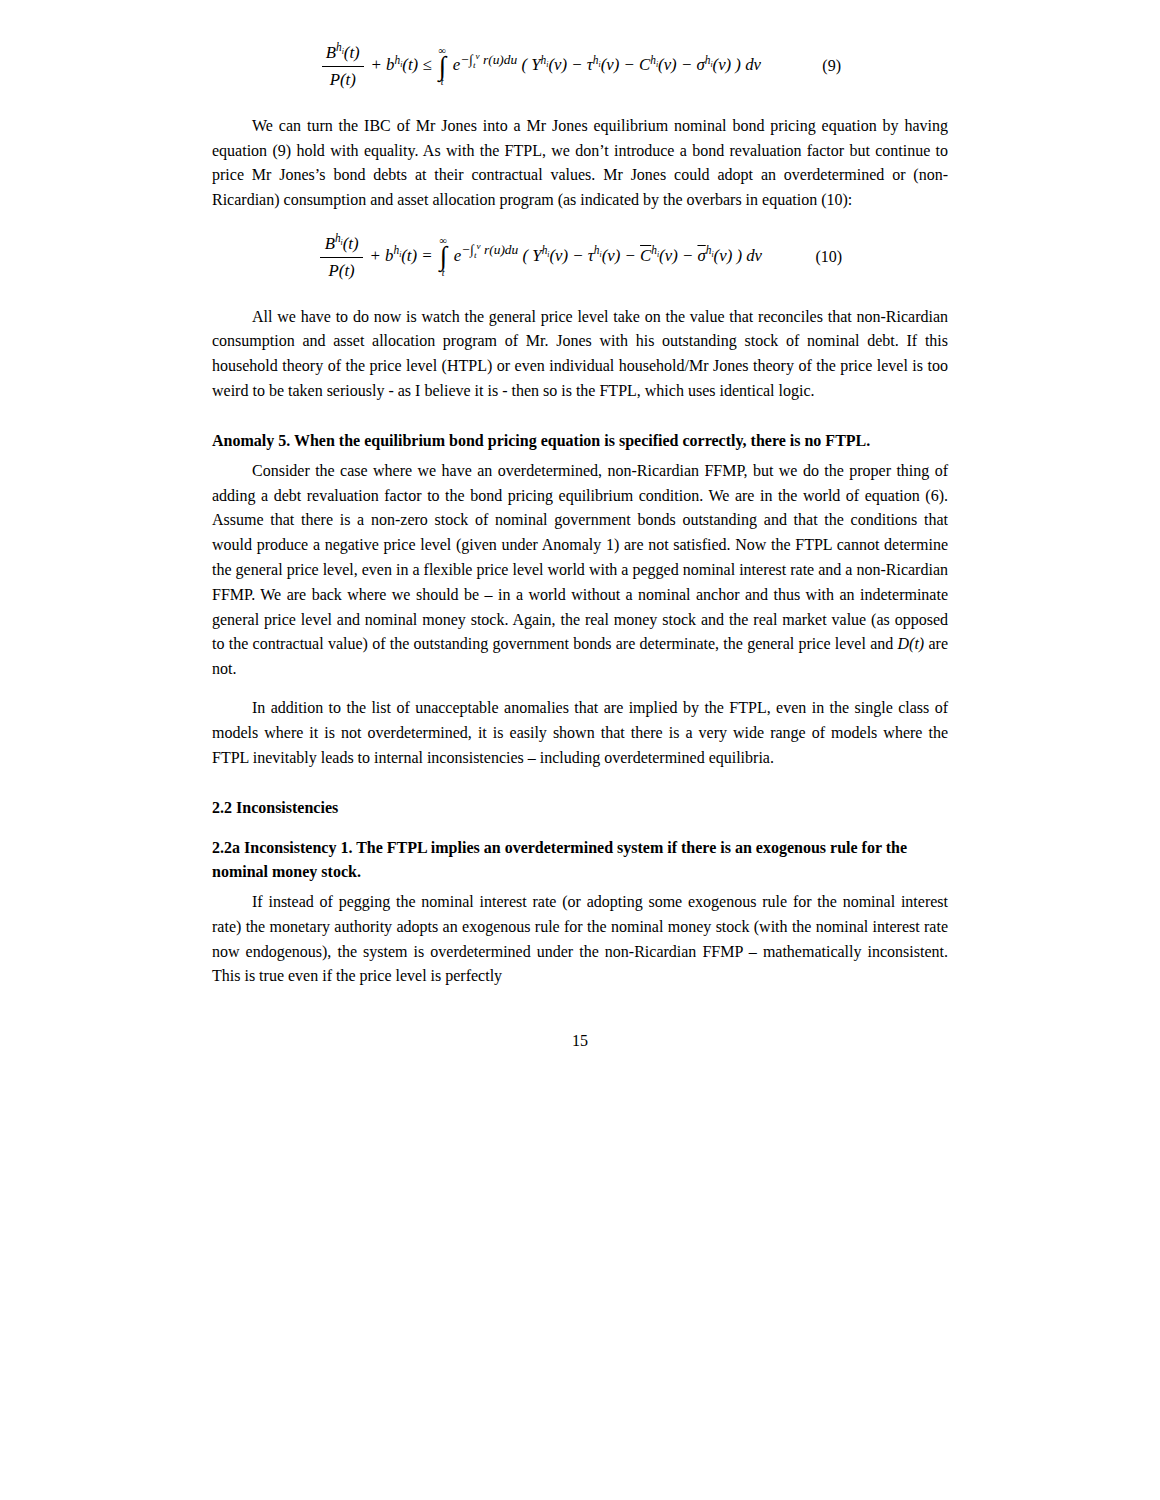Bhi(t) P(t) + bhi(t) ≤ ∞∫t e−∫tv r(u)du ( Yhi(v) − τhi(v) − Chi(v) − σhi(v) ) dv (9)
We can turn the IBC of Mr Jones into a Mr Jones equilibrium nominal bond pricing equation by having equation (9) hold with equality. As with the FTPL, we don’t introduce a bond revaluation factor but continue to price Mr Jones’s bond debts at their contractual values. Mr Jones could adopt an overdetermined or (non-Ricardian) consumption and asset allocation program (as indicated by the overbars in equation (10):
Bhi(t) P(t) + bhi(t) = ∞∫t e−∫tv r(u)du ( Yhi(v) − τhi(v) − Chi(v) − σhi(v) ) dv (10)
All we have to do now is watch the general price level take on the value that reconciles that non-Ricardian consumption and asset allocation program of Mr. Jones with his outstanding stock of nominal debt. If this household theory of the price level (HTPL) or even individual household/Mr Jones theory of the price level is too weird to be taken seriously - as I believe it is - then so is the FTPL, which uses identical logic.
Anomaly 5. When the equilibrium bond pricing equation is specified correctly, there is no FTPL.
Consider the case where we have an overdetermined, non-Ricardian FFMP, but we do the proper thing of adding a debt revaluation factor to the bond pricing equilibrium condition. We are in the world of equation (6). Assume that there is a non-zero stock of nominal government bonds outstanding and that the conditions that would produce a negative price level (given under Anomaly 1) are not satisfied. Now the FTPL cannot determine the general price level, even in a flexible price level world with a pegged nominal interest rate and a non-Ricardian FFMP. We are back where we should be – in a world without a nominal anchor and thus with an indeterminate general price level and nominal money stock. Again, the real money stock and the real market value (as opposed to the contractual value) of the outstanding government bonds are determinate, the general price level and D(t) are not.
In addition to the list of unacceptable anomalies that are implied by the FTPL, even in the single class of models where it is not overdetermined, it is easily shown that there is a very wide range of models where the FTPL inevitably leads to internal inconsistencies – including overdetermined equilibria.
2.2 Inconsistencies
2.2a Inconsistency 1. The FTPL implies an overdetermined system if there is an exogenous rule for the nominal money stock.
If instead of pegging the nominal interest rate (or adopting some exogenous rule for the nominal interest rate) the monetary authority adopts an exogenous rule for the nominal money stock (with the nominal interest rate now endogenous), the system is overdetermined under the non-Ricardian FFMP – mathematically inconsistent. This is true even if the price level is perfectly
15